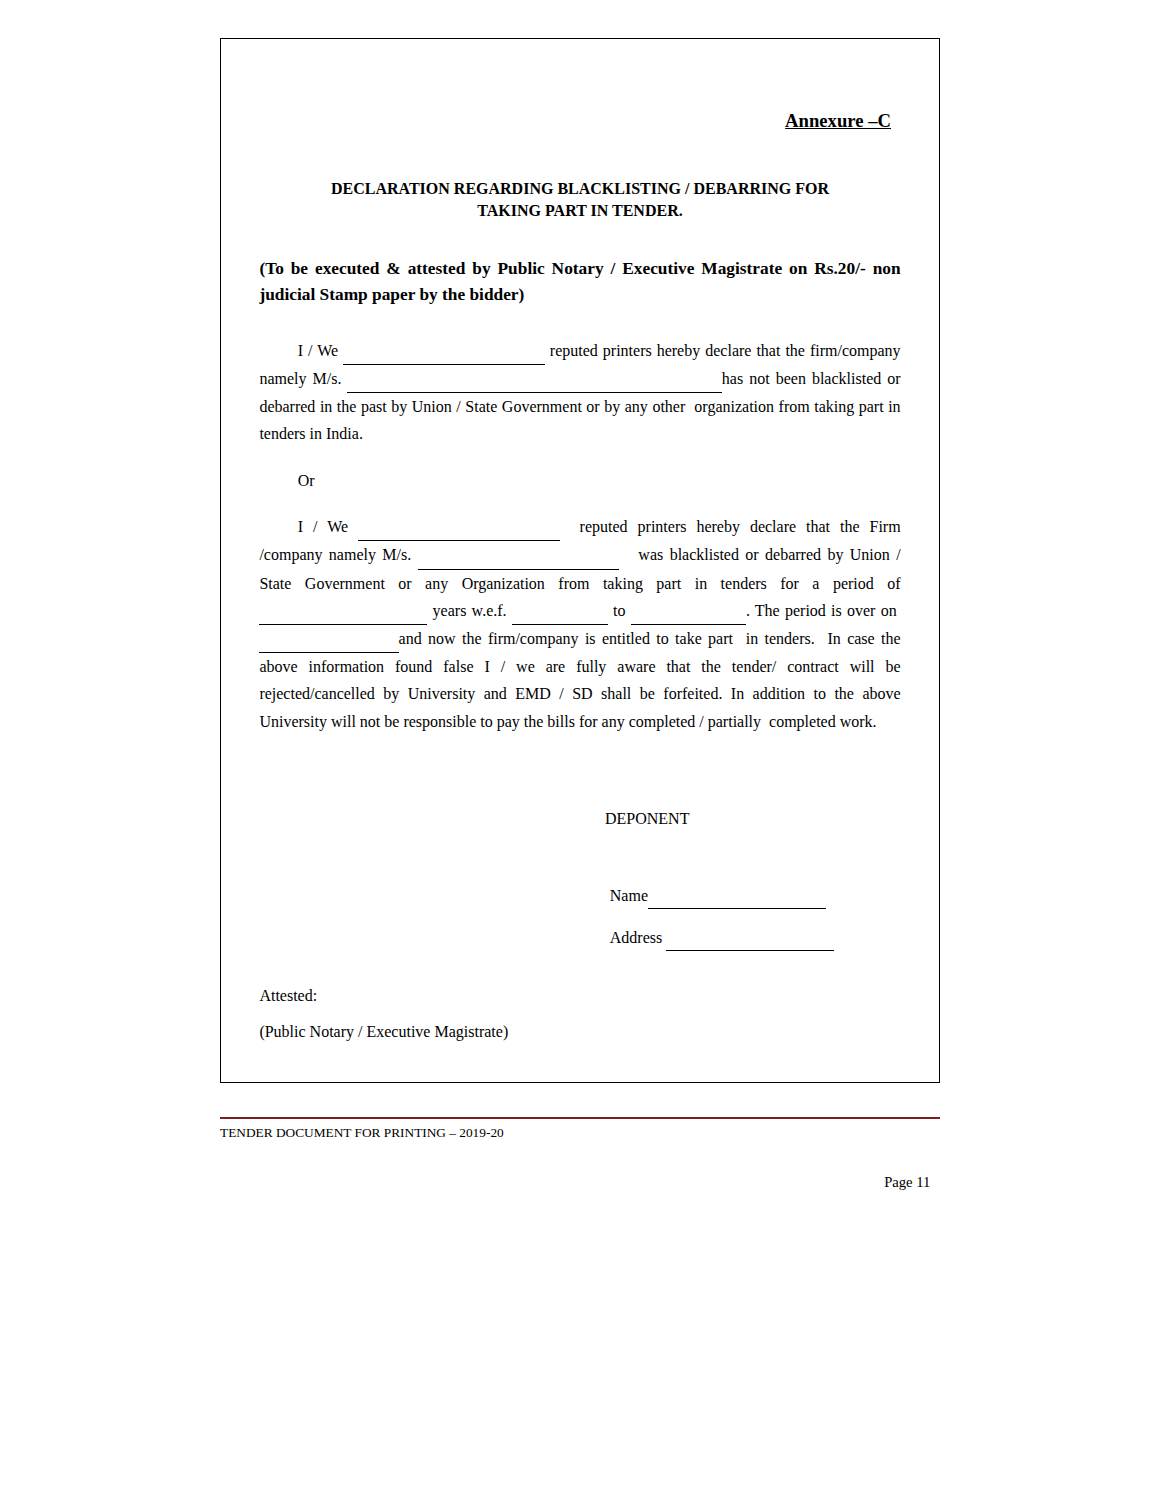Annexure –C
DECLARATION REGARDING BLACKLISTING / DEBARRING FOR TAKING PART IN TENDER.
(To be executed & attested by Public Notary / Executive Magistrate on Rs.20/- non judicial Stamp paper by the bidder)
I / We reputed printers hereby declare that the firm/company namely M/s. has not been blacklisted or debarred in the past by Union / State Government or by any other organization from taking part in tenders in India.
Or
I / We reputed printers hereby declare that the Firm /company namely M/s. was blacklisted or debarred by Union / State Government or any Organization from taking part in tenders for a period of years w.e.f. to . The period is over on and now the firm/company is entitled to take part in tenders. In case the above information found false I / we are fully aware that the tender/ contract will be rejected/cancelled by University and EMD / SD shall be forfeited. In addition to the above University will not be responsible to pay the bills for any completed / partially completed work.
DEPONENT
Name
Address
Attested:
(Public Notary / Executive Magistrate)
TENDER DOCUMENT FOR PRINTING – 2019-20
Page 11